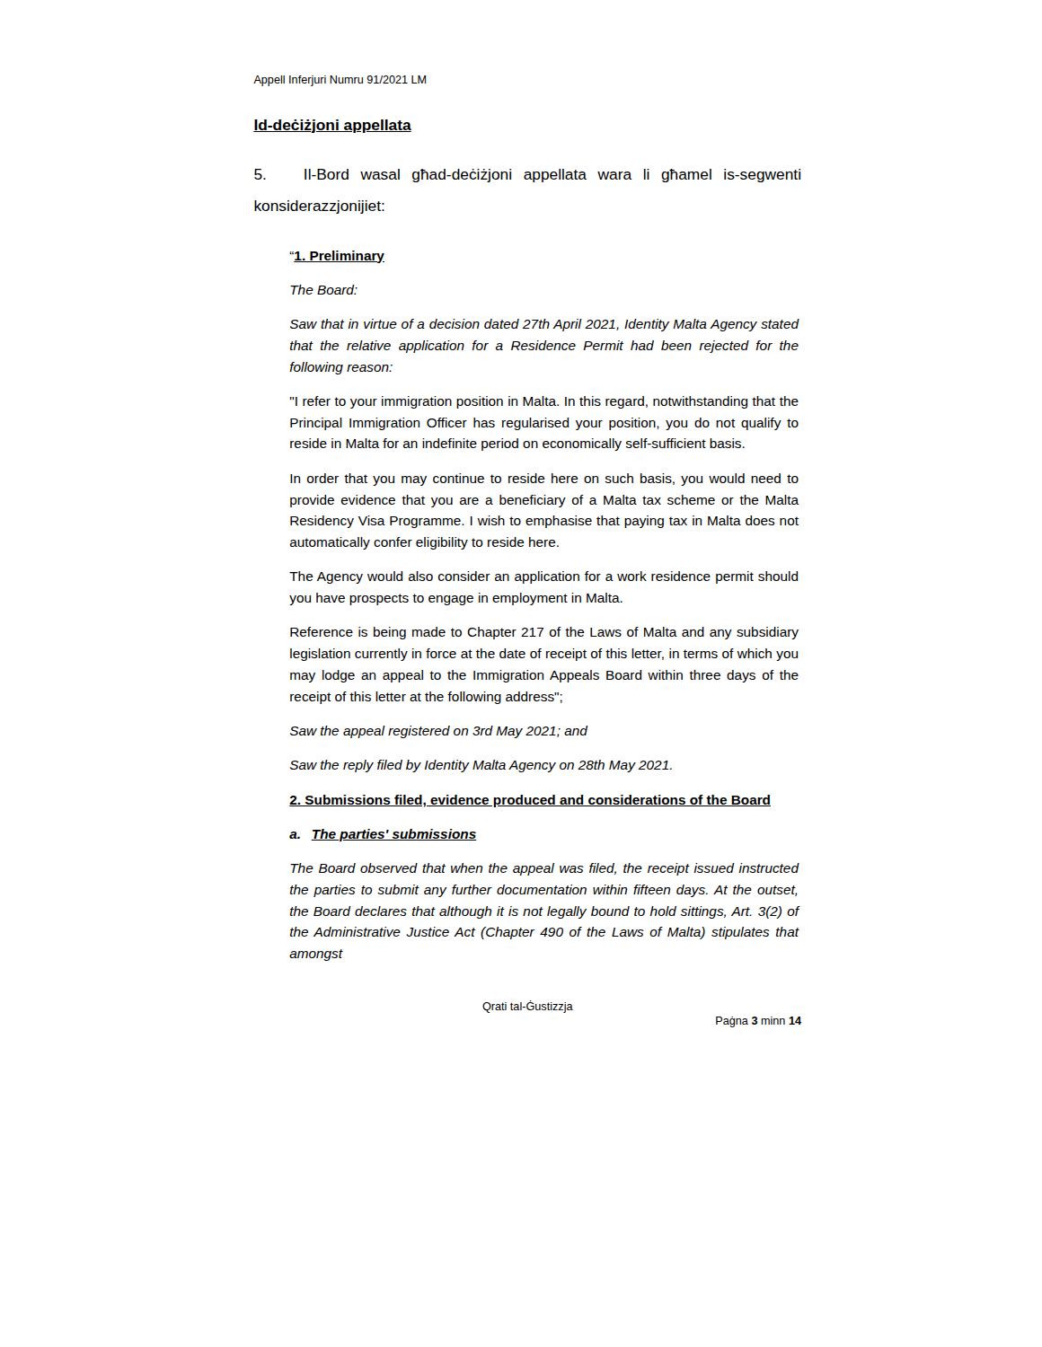Appell Inferjuri Numru 91/2021 LM
Id-deċiżjoni appellata
5. Il-Bord wasal għad-deċiżjoni appellata wara li għamel is-segwenti konsiderazzjonijiet:
“1. Preliminary
The Board:
Saw that in virtue of a decision dated 27th April 2021, Identity Malta Agency stated that the relative application for a Residence Permit had been rejected for the following reason:
"I refer to your immigration position in Malta. In this regard, notwithstanding that the Principal Immigration Officer has regularised your position, you do not qualify to reside in Malta for an indefinite period on economically self-sufficient basis.
In order that you may continue to reside here on such basis, you would need to provide evidence that you are a beneficiary of a Malta tax scheme or the Malta Residency Visa Programme. I wish to emphasise that paying tax in Malta does not automatically confer eligibility to reside here.
The Agency would also consider an application for a work residence permit should you have prospects to engage in employment in Malta.
Reference is being made to Chapter 217 of the Laws of Malta and any subsidiary legislation currently in force at the date of receipt of this letter, in terms of which you may lodge an appeal to the Immigration Appeals Board within three days of the receipt of this letter at the following address";
Saw the appeal registered on 3rd May 2021; and
Saw the reply filed by Identity Malta Agency on 28th May 2021.
2. Submissions filed, evidence produced and considerations of the Board
a. The parties' submissions
The Board observed that when the appeal was filed, the receipt issued instructed the parties to submit any further documentation within fifteen days. At the outset, the Board declares that although it is not legally bound to hold sittings, Art. 3(2) of the Administrative Justice Act (Chapter 490 of the Laws of Malta) stipulates that amongst
Qrati tal-Ġustizzja
Paġna 3 minn 14